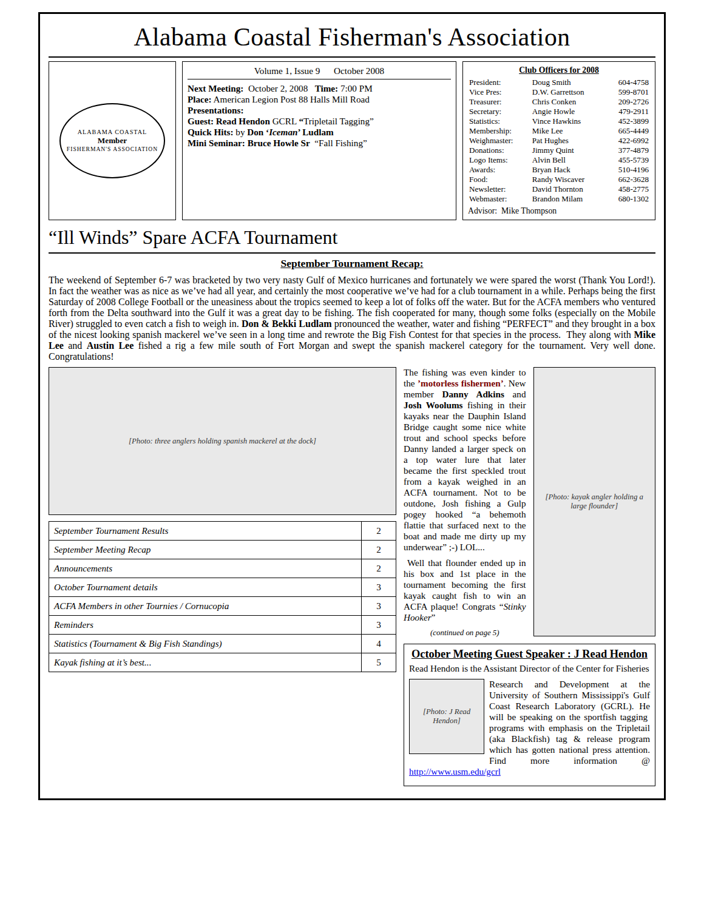Alabama Coastal Fisherman's Association
ALABAMA COASTAL
Member
FISHERMAN'S ASSOCIATION
Volume 1, Issue 9 October 2008
Next Meeting: October 2, 2008 Time: 7:00 PM
Place: American Legion Post 88 Halls Mill Road
Presentations:
Guest: Read Hendon GCRL “Tripletail Tagging”
Quick Hits: by Don ‘Iceman’ Ludlam
Mini Seminar: Bruce Howle Sr “Fall Fishing”
Club Officers for 2008
| President: | Doug Smith | 604-4758 |
| Vice Pres: | D.W. Garrettson | 599-8701 |
| Treasurer: | Chris Conken | 209-2726 |
| Secretary: | Angie Howle | 479-2911 |
| Statistics: | Vince Hawkins | 452-3899 |
| Membership: | Mike Lee | 665-4449 |
| Weighmaster: | Pat Hughes | 422-6992 |
| Donations: | Jimmy Quint | 377-4879 |
| Logo Items: | Alvin Bell | 455-5739 |
| Awards: | Bryan Hack | 510-4196 |
| Food: | Randy Wiscaver | 662-3628 |
| Newsletter: | David Thornton | 458-2775 |
| Webmaster: | Brandon Milam | 680-1302 |
Advisor: Mike Thompson
“Ill Winds” Spare ACFA Tournament
September Tournament Recap:
The weekend of September 6-7 was bracketed by two very nasty Gulf of Mexico hurricanes and fortunately we were spared the worst (Thank You Lord!). In fact the weather was as nice as we’ve had all year, and certainly the most cooperative we’ve had for a club tournament in a while. Perhaps being the first Saturday of 2008 College Football or the uneasiness about the tropics seemed to keep a lot of folks off the water. But for the ACFA members who ventured forth from the Delta southward into the Gulf it was a great day to be fishing. The fish cooperated for many, though some folks (especially on the Mobile River) struggled to even catch a fish to weigh in. Don & Bekki Ludlam pronounced the weather, water and fishing “PERFECT” and they brought in a box of the nicest looking spanish mackerel we’ve seen in a long time and rewrote the Big Fish Contest for that species in the process. They along with Mike Lee and Austin Lee fished a rig a few mile south of Fort Morgan and swept the spanish mackerel category for the tournament. Very well done. Congratulations!
[Photo: three anglers holding spanish mackerel at the dock]
| September Tournament Results | 2 |
| September Meeting Recap | 2 |
| Announcements | 2 |
| October Tournament details | 3 |
| ACFA Members in other Tournies / Cornucopia | 3 |
| Reminders | 3 |
| Statistics (Tournament & Big Fish Standings) | 4 |
| Kayak fishing at it’s best... | 5 |
The fishing was even kinder to the ’motorless fishermen’. New member Danny Adkins and Josh Woolums fishing in their kayaks near the Dauphin Island Bridge caught some nice white trout and school specks before Danny landed a larger speck on a top water lure that later became the first speckled trout from a kayak weighed in an ACFA tournament. Not to be outdone, Josh fishing a Gulp pogey hooked “a behemoth flattie that surfaced next to the boat and made me dirty up my underwear” ;-) LOL...
Well that flounder ended up in his box and 1st place in the tournament becoming the first kayak caught fish to win an ACFA plaque! Congrats “Stinky Hooker”
(continued on page 5)
[Photo: kayak angler holding a large flounder]
October Meeting Guest Speaker : J Read Hendon
Read Hendon is the Assistant Director of the Center for Fisheries
[Photo: J Read Hendon]
Research and Development at the University of Southern Mississippi's Gulf Coast Research Laboratory (GCRL). He will be speaking on the sportfish tagging programs with emphasis on the Tripletail (aka Blackfish) tag & release program which has gotten national press attention. Find more information @ http://www.usm.edu/gcrl